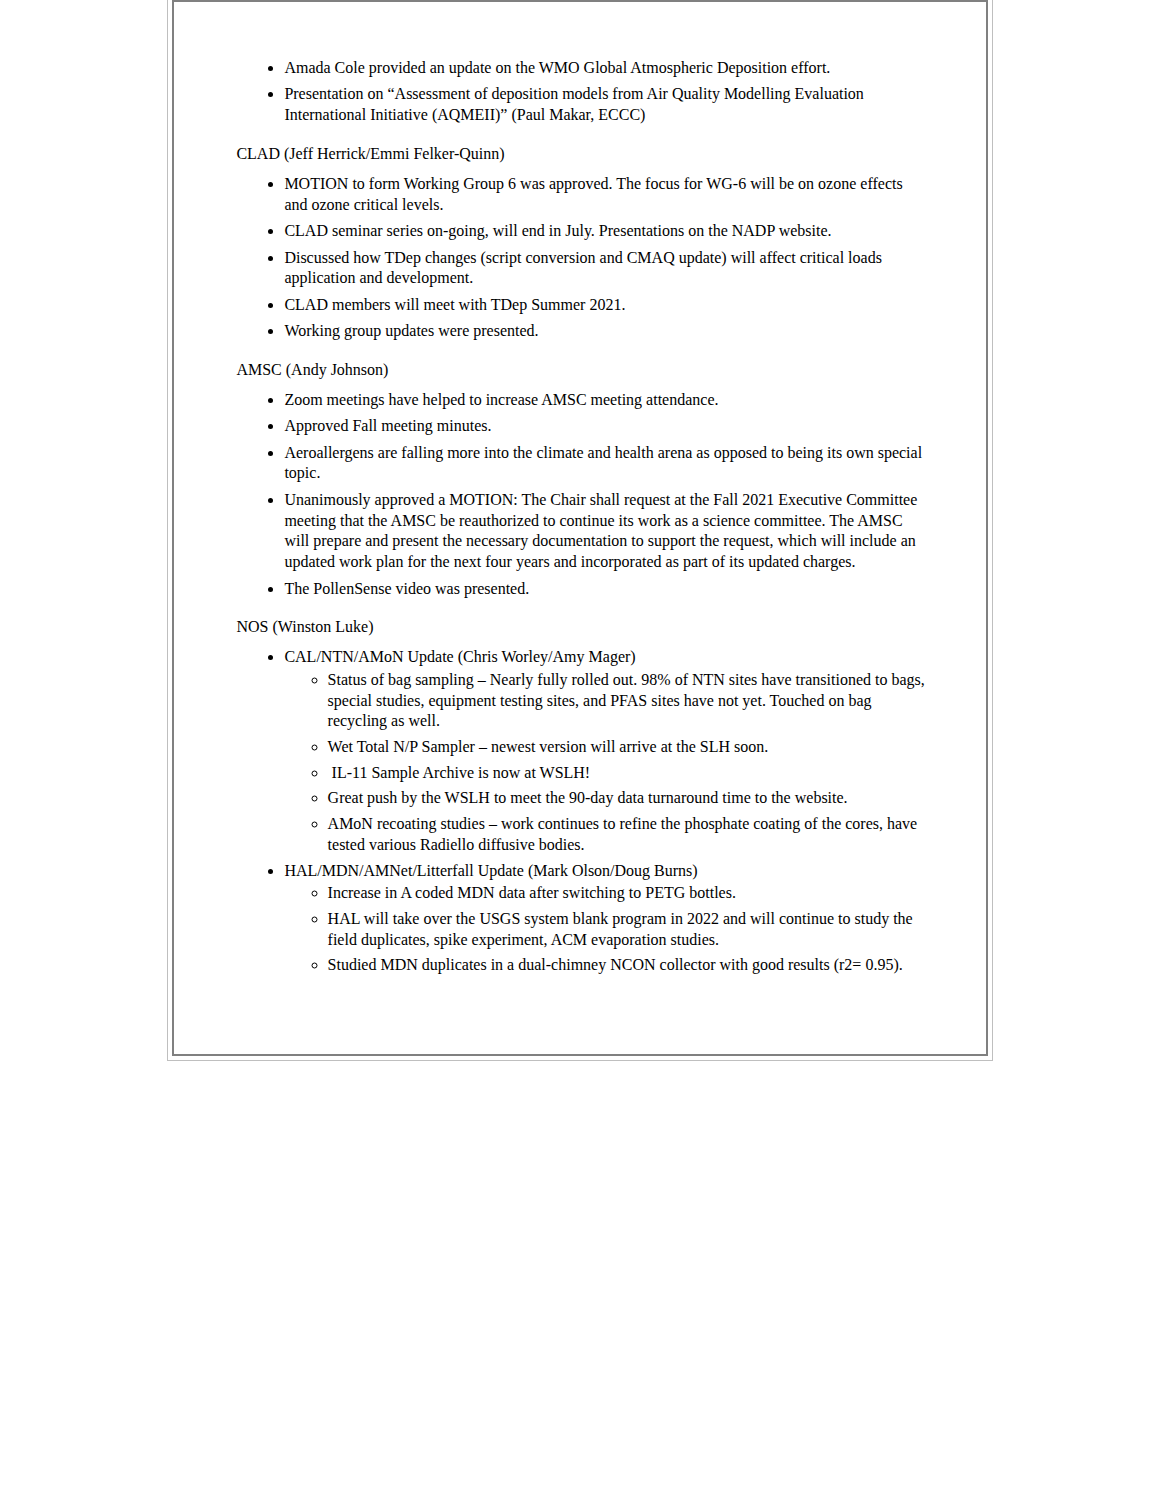Amada Cole provided an update on the WMO Global Atmospheric Deposition effort.
Presentation on “Assessment of deposition models from Air Quality Modelling Evaluation International Initiative (AQMEII)” (Paul Makar, ECCC)
CLAD (Jeff Herrick/Emmi Felker-Quinn)
MOTION to form Working Group 6 was approved. The focus for WG-6 will be on ozone effects and ozone critical levels.
CLAD seminar series on-going, will end in July. Presentations on the NADP website.
Discussed how TDep changes (script conversion and CMAQ update) will affect critical loads application and development.
CLAD members will meet with TDep Summer 2021.
Working group updates were presented.
AMSC (Andy Johnson)
Zoom meetings have helped to increase AMSC meeting attendance.
Approved Fall meeting minutes.
Aeroallergens are falling more into the climate and health arena as opposed to being its own special topic.
Unanimously approved a MOTION: The Chair shall request at the Fall 2021 Executive Committee meeting that the AMSC be reauthorized to continue its work as a science committee. The AMSC will prepare and present the necessary documentation to support the request, which will include an updated work plan for the next four years and incorporated as part of its updated charges.
The PollenSense video was presented.
NOS (Winston Luke)
CAL/NTN/AMoN Update (Chris Worley/Amy Mager)
Status of bag sampling – Nearly fully rolled out. 98% of NTN sites have transitioned to bags, special studies, equipment testing sites, and PFAS sites have not yet. Touched on bag recycling as well.
Wet Total N/P Sampler – newest version will arrive at the SLH soon.
IL-11 Sample Archive is now at WSLH!
Great push by the WSLH to meet the 90-day data turnaround time to the website.
AMoN recoating studies – work continues to refine the phosphate coating of the cores, have tested various Radiello diffusive bodies.
HAL/MDN/AMNet/Litterfall Update (Mark Olson/Doug Burns)
Increase in A coded MDN data after switching to PETG bottles.
HAL will take over the USGS system blank program in 2022 and will continue to study the field duplicates, spike experiment, ACM evaporation studies.
Studied MDN duplicates in a dual-chimney NCON collector with good results (r2= 0.95).